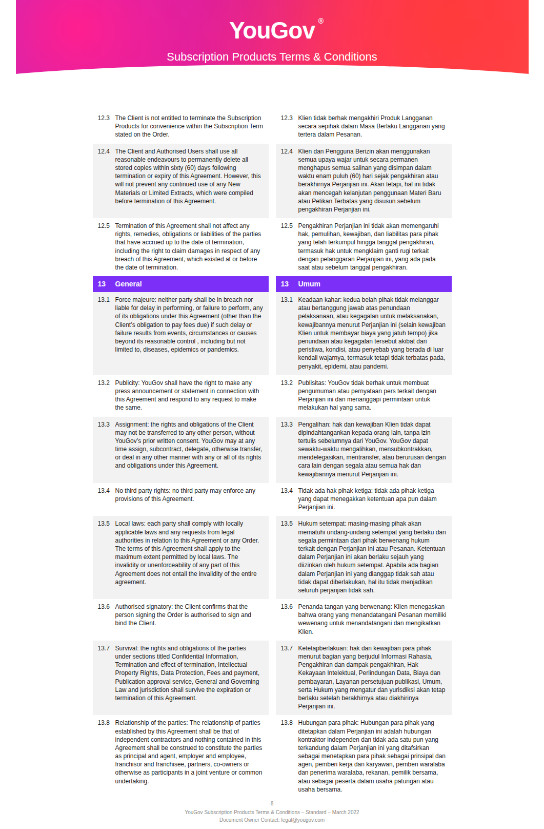YouGov®
Subscription Products Terms & Conditions
| 12.3 | The Client is not entitled to terminate the Subscription Products for convenience within the Subscription Term stated on the Order. | | 12.3 | Klien tidak berhak mengakhiri Produk Langganan secara sepihak dalam Masa Berlaku Langganan yang tertera dalam Pesanan. |
| 12.4 | The Client and Authorised Users shall use all reasonable endeavours to permanently delete all stored copies within sixty (60) days following termination or expiry of this Agreement. However, this will not prevent any continued use of any New Materials or Limited Extracts, which were compiled before termination of this Agreement. | | 12.4 | Klien dan Pengguna Berizin akan menggunakan semua upaya wajar untuk secara permanen menghapus semua salinan yang disimpan dalam waktu enam puluh (60) hari sejak pengakhiran atau berakhirnya Perjanjian ini. Akan tetapi, hal ini tidak akan mencegah kelanjutan penggunaan Materi Baru atau Petikan Terbatas yang disusun sebelum pengakhiran Perjanjian ini. |
| 12.5 | Termination of this Agreement shall not affect any rights, remedies, obligations or liabilities of the parties that have accrued up to the date of termination, including the right to claim damages in respect of any breach of this Agreement, which existed at or before the date of termination. | | 12.5 | Pengakhiran Perjanjian ini tidak akan memengaruhi hak, pemulihan, kewajiban, dan liabilitas para pihak yang telah terkumpul hingga tanggal pengakhiran, termasuk hak untuk mengklaim ganti rugi terkait dengan pelanggaran Perjanjian ini, yang ada pada saat atau sebelum tanggal pengakhiran. |
| 13 | General | | 13 | Umum |
| 13.1 | Force majeure: neither party shall be in breach nor liable for delay in performing, or failure to perform, any of its obligations under this Agreement (other than the Client’s obligation to pay fees due) if such delay or failure results from events, circumstances or causes beyond its reasonable control , including but not limited to, diseases, epidemics or pandemics. | | 13.1 | Keadaan kahar: kedua belah pihak tidak melanggar atau bertanggung jawab atas penundaan pelaksanaan, atau kegagalan untuk melaksanakan, kewajibannya menurut Perjanjian ini (selain kewajiban Klien untuk membayar biaya yang jatuh tempo) jika penundaan atau kegagalan tersebut akibat dari peristiwa, kondisi, atau penyebab yang berada di luar kendali wajarnya, termasuk tetapi tidak terbatas pada, penyakit, epidemi, atau pandemi. |
| 13.2 | Publicity: YouGov shall have the right to make any press announcement or statement in connection with this Agreement and respond to any request to make the same. | | 13.2 | Publisitas: YouGov tidak berhak untuk membuat pengumuman atau pernyataan pers terkait dengan Perjanjian ini dan menanggapi permintaan untuk melakukan hal yang sama. |
| 13.3 | Assignment: the rights and obligations of the Client may not be transferred to any other person, without YouGov’s prior written consent. YouGov may at any time assign, subcontract, delegate, otherwise transfer, or deal in any other manner with any or all of its rights and obligations under this Agreement. | | 13.3 | Pengalihan: hak dan kewajiban Klien tidak dapat dipindahtangankan kepada orang lain, tanpa izin tertulis sebelumnya dari YouGov. YouGov dapat sewaktu-waktu mengalihkan, mensubkontrakkan, mendelegasikan, mentransfer, atau berurusan dengan cara lain dengan segala atau semua hak dan kewajibannya menurut Perjanjian ini. |
| 13.4 | No third party rights: no third party may enforce any provisions of this Agreement. | | 13.4 | Tidak ada hak pihak ketiga: tidak ada pihak ketiga yang dapat menegakkan ketentuan apa pun dalam Perjanjian ini. |
| 13.5 | Local laws: each party shall comply with locally applicable laws and any requests from legal authorities in relation to this Agreement or any Order. The terms of this Agreement shall apply to the maximum extent permitted by local laws. The invalidity or unenforceability of any part of this Agreement does not entail the invalidity of the entire agreement. | | 13.5 | Hukum setempat: masing-masing pihak akan mematuhi undang-undang setempat yang berlaku dan segala permintaan dari pihak berwenang hukum terkait dengan Perjanjian ini atau Pesanan. Ketentuan dalam Perjanjian ini akan berlaku sejauh yang diizinkan oleh hukum setempat. Apabila ada bagian dalam Perjanjian ini yang dianggap tidak sah atau tidak dapat diberlakukan, hal itu tidak menjadikan seluruh perjanjian tidak sah. |
| 13.6 | Authorised signatory: the Client confirms that the person signing the Order is authorised to sign and bind the Client. | | 13.6 | Penanda tangan yang berwenang: Klien menegaskan bahwa orang yang menandatangani Pesanan memiliki wewenang untuk menandatangani dan mengikatkan Klien. |
| 13.7 | Survival: the rights and obligations of the parties under sections titled Confidential Information, Termination and effect of termination, Intellectual Property Rights, Data Protection, Fees and payment, Publication approval service, General and Governing Law and jurisdiction shall survive the expiration or termination of this Agreement. | | 13.7 | Ketetapberlakuan: hak dan kewajiban para pihak menurut bagian yang berjudul Informasi Rahasia, Pengakhiran dan dampak pengakhiran, Hak Kekayaan Intelektual, Perlindungan Data, Biaya dan pembayaran, Layanan persetujuan publikasi, Umum, serta Hukum yang mengatur dan yurisdiksi akan tetap berlaku setelah berakhirnya atau diakhirinya Perjanjian ini. |
| 13.8 | Relationship of the parties: The relationship of parties established by this Agreement shall be that of independent contractors and nothing contained in this Agreement shall be construed to constitute the parties as principal and agent, employer and employee, franchisor and franchisee, partners, co-owners or otherwise as participants in a joint venture or common undertaking. | | 13.8 | Hubungan para pihak: Hubungan para pihak yang ditetapkan dalam Perjanjian ini adalah hubungan kontraktor independen dan tidak ada satu pun yang terkandung dalam Perjanjian ini yang ditafsirkan sebagai menetapkan para pihak sebagai prinsipal dan agen, pemberi kerja dan karyawan, pemberi waralaba dan penerima waralaba, rekanan, pemilik bersama, atau sebagai peserta dalam usaha patungan atau usaha bersama. |
8
YouGov Subscription Products Terms & Conditions – Standard – March 2022
Document Owner Contact: legal@yougov.com